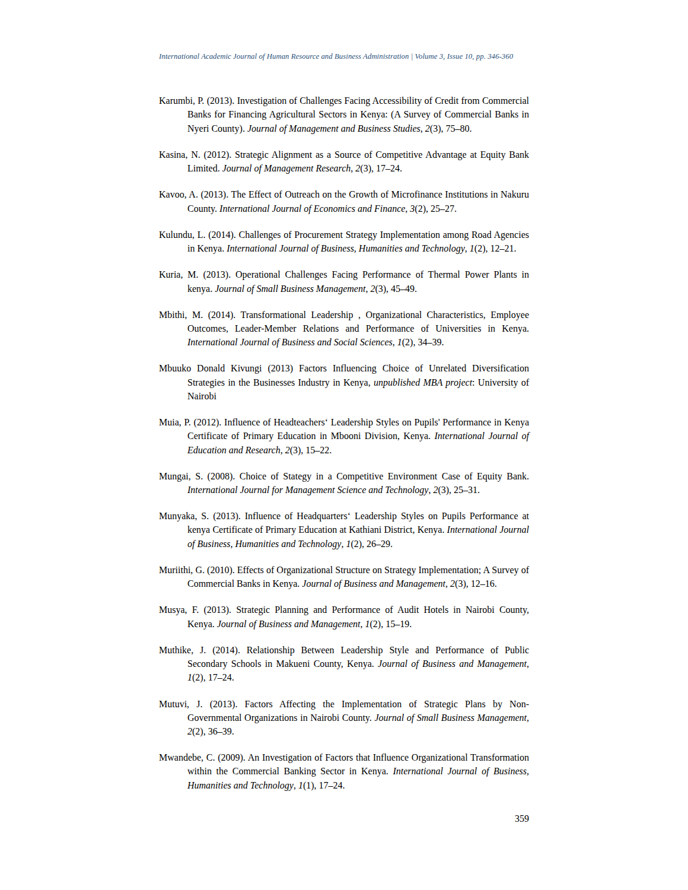International Academic Journal of Human Resource and Business Administration | Volume 3, Issue 10, pp. 346-360
Karumbi, P. (2013). Investigation of Challenges Facing Accessibility of Credit from Commercial Banks for Financing Agricultural Sectors in Kenya: (A Survey of Commercial Banks in Nyeri County). Journal of Management and Business Studies, 2(3), 75–80.
Kasina, N. (2012). Strategic Alignment as a Source of Competitive Advantage at Equity Bank Limited. Journal of Management Research, 2(3), 17–24.
Kavoo, A. (2013). The Effect of Outreach on the Growth of Microfinance Institutions in Nakuru County. International Journal of Economics and Finance, 3(2), 25–27.
Kulundu, L. (2014). Challenges of Procurement Strategy Implementation among Road Agencies in Kenya. International Journal of Business, Humanities and Technology, 1(2), 12–21.
Kuria, M. (2013). Operational Challenges Facing Performance of Thermal Power Plants in kenya. Journal of Small Business Management, 2(3), 45–49.
Mbithi, M. (2014). Transformational Leadership , Organizational Characteristics, Employee Outcomes, Leader-Member Relations and Performance of Universities in Kenya. International Journal of Business and Social Sciences, 1(2), 34–39.
Mbuuko Donald Kivungi (2013) Factors Influencing Choice of Unrelated Diversification Strategies in the Businesses Industry in Kenya, unpublished MBA project: University of Nairobi
Muia, P. (2012). Influence of Headteachers‘ Leadership Styles on Pupils' Performance in Kenya Certificate of Primary Education in Mbooni Division, Kenya. International Journal of Education and Research, 2(3), 15–22.
Mungai, S. (2008). Choice of Stategy in a Competitive Environment Case of Equity Bank. International Journal for Management Science and Technology, 2(3), 25–31.
Munyaka, S. (2013). Influence of Headquarters‘ Leadership Styles on Pupils Performance at kenya Certificate of Primary Education at Kathiani District, Kenya. International Journal of Business, Humanities and Technology, 1(2), 26–29.
Muriithi, G. (2010). Effects of Organizational Structure on Strategy Implementation; A Survey of Commercial Banks in Kenya. Journal of Business and Management, 2(3), 12–16.
Musya, F. (2013). Strategic Planning and Performance of Audit Hotels in Nairobi County, Kenya. Journal of Business and Management, 1(2), 15–19.
Muthike, J. (2014). Relationship Between Leadership Style and Performance of Public Secondary Schools in Makueni County, Kenya. Journal of Business and Management, 1(2), 17–24.
Mutuvi, J. (2013). Factors Affecting the Implementation of Strategic Plans by Non-Governmental Organizations in Nairobi County. Journal of Small Business Management, 2(2), 36–39.
Mwandebe, C. (2009). An Investigation of Factors that Influence Organizational Transformation within the Commercial Banking Sector in Kenya. International Journal of Business, Humanities and Technology, 1(1), 17–24.
359